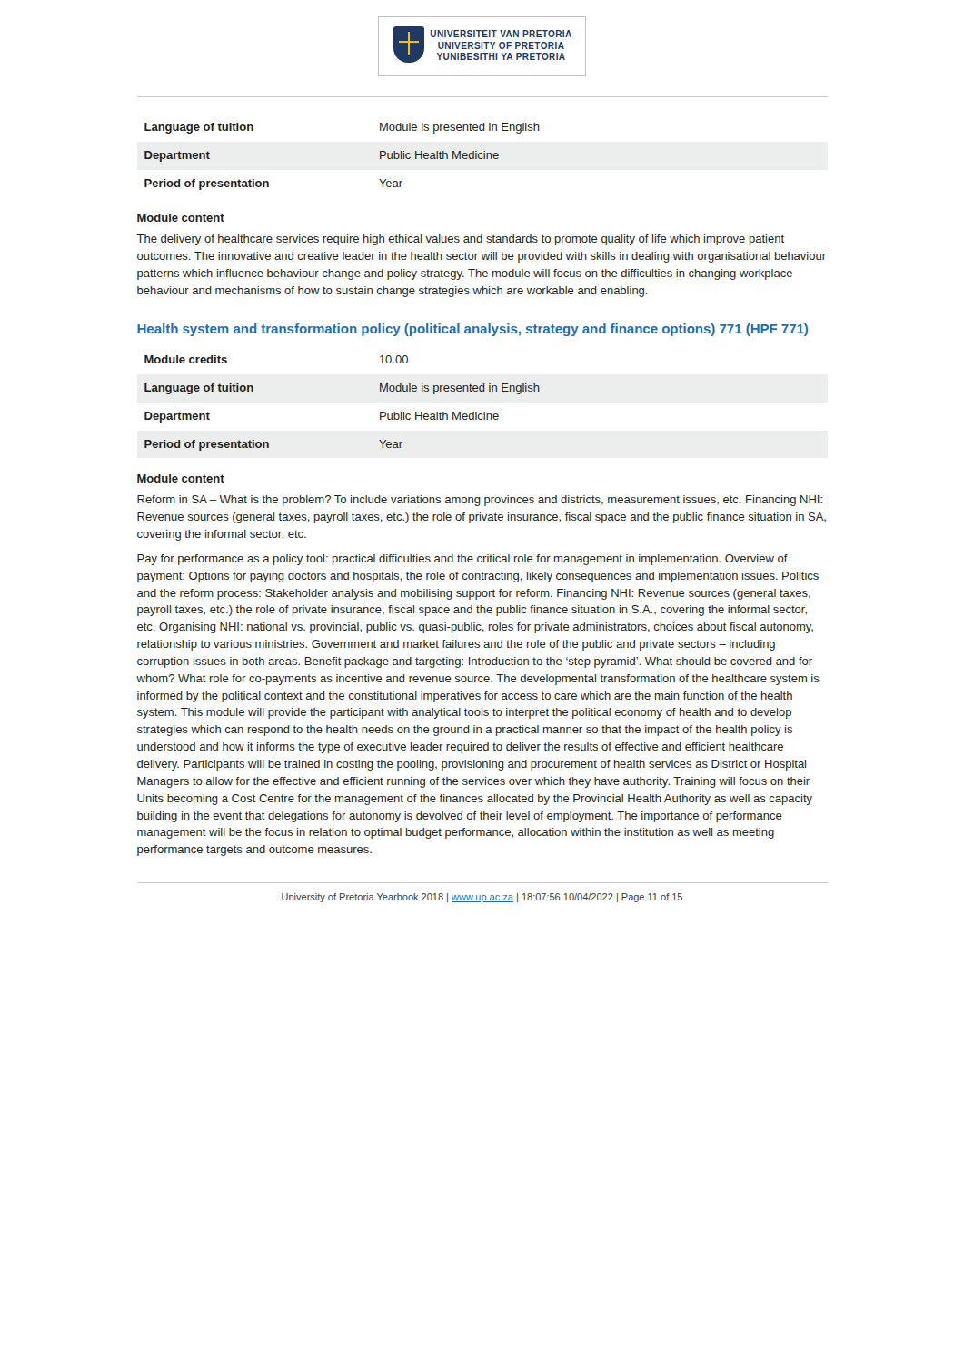| | Universiteit van Pretoria University of Pretoria Yunibesithi ya Pretoria |
| Language of tuition | Module is presented in English |
| Department | Public Health Medicine |
| Period of presentation | Year |
Module content
The delivery of healthcare services require high ethical values and standards to promote quality of life which improve patient outcomes. The innovative and creative leader in the health sector will be provided with skills in dealing with organisational behaviour patterns which influence behaviour change and policy strategy. The module will focus on the difficulties in changing workplace behaviour and mechanisms of how to sustain change strategies which are workable and enabling.
Health system and transformation policy (political analysis, strategy and finance options) 771 (HPF 771)
| Module credits | 10.00 |
| Language of tuition | Module is presented in English |
| Department | Public Health Medicine |
| Period of presentation | Year |
Module content
Reform in SA – What is the problem? To include variations among provinces and districts, measurement issues, etc. Financing NHI: Revenue sources (general taxes, payroll taxes, etc.) the role of private insurance, fiscal space and the public finance situation in SA, covering the informal sector, etc.
Pay for performance as a policy tool: practical difficulties and the critical role for management in implementation. Overview of payment: Options for paying doctors and hospitals, the role of contracting, likely consequences and implementation issues. Politics and the reform process: Stakeholder analysis and mobilising support for reform. Financing NHI: Revenue sources (general taxes, payroll taxes, etc.) the role of private insurance, fiscal space and the public finance situation in S.A., covering the informal sector, etc. Organising NHI: national vs. provincial, public vs. quasi-public, roles for private administrators, choices about fiscal autonomy, relationship to various ministries. Government and market failures and the role of the public and private sectors – including corruption issues in both areas. Benefit package and targeting: Introduction to the ‘step pyramid’. What should be covered and for whom? What role for co-payments as incentive and revenue source. The developmental transformation of the healthcare system is informed by the political context and the constitutional imperatives for access to care which are the main function of the health system. This module will provide the participant with analytical tools to interpret the political economy of health and to develop strategies which can respond to the health needs on the ground in a practical manner so that the impact of the health policy is understood and how it informs the type of executive leader required to deliver the results of effective and efficient healthcare delivery. Participants will be trained in costing the pooling, provisioning and procurement of health services as District or Hospital Managers to allow for the effective and efficient running of the services over which they have authority. Training will focus on their Units becoming a Cost Centre for the management of the finances allocated by the Provincial Health Authority as well as capacity building in the event that delegations for autonomy is devolved of their level of employment. The importance of performance management will be the focus in relation to optimal budget performance, allocation within the institution as well as meeting performance targets and outcome measures.
University of Pretoria Yearbook 2018 | www.up.ac.za | 18:07:56 10/04/2022 | Page 11 of 15